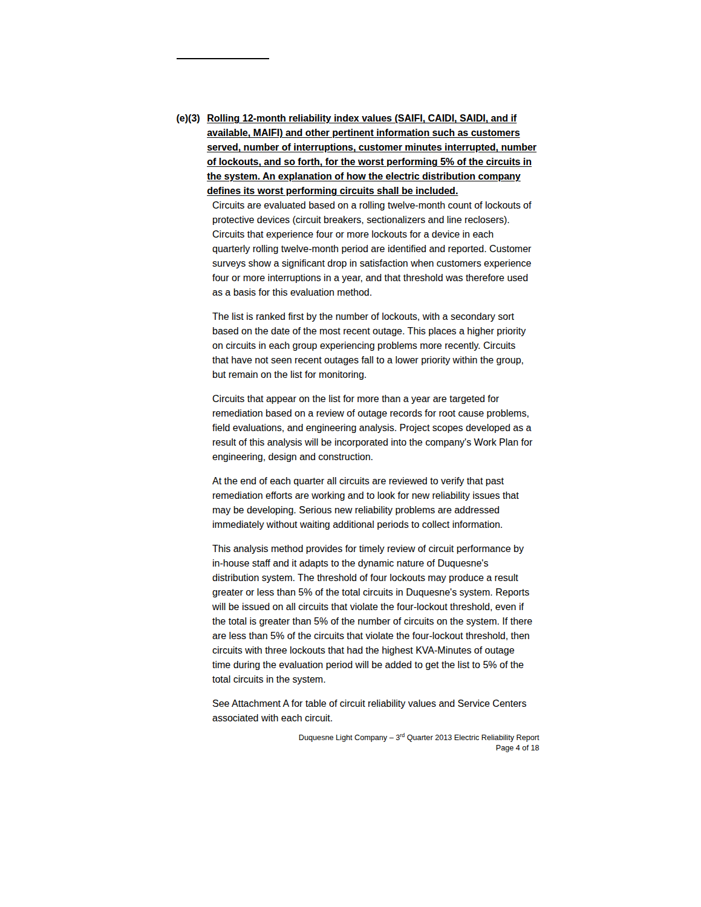(e)(3)
Rolling 12-month reliability index values (SAIFI, CAIDI, SAIDI, and if available, MAIFI) and other pertinent information such as customers served, number of interruptions, customer minutes interrupted, number of lockouts, and so forth, for the worst performing 5% of the circuits in the system. An explanation of how the electric distribution company defines its worst performing circuits shall be included.
Circuits are evaluated based on a rolling twelve-month count of lockouts of protective devices (circuit breakers, sectionalizers and line reclosers). Circuits that experience four or more lockouts for a device in each quarterly rolling twelve-month period are identified and reported. Customer surveys show a significant drop in satisfaction when customers experience four or more interruptions in a year, and that threshold was therefore used as a basis for this evaluation method.
The list is ranked first by the number of lockouts, with a secondary sort based on the date of the most recent outage. This places a higher priority on circuits in each group experiencing problems more recently. Circuits that have not seen recent outages fall to a lower priority within the group, but remain on the list for monitoring.
Circuits that appear on the list for more than a year are targeted for remediation based on a review of outage records for root cause problems, field evaluations, and engineering analysis. Project scopes developed as a result of this analysis will be incorporated into the company's Work Plan for engineering, design and construction.
At the end of each quarter all circuits are reviewed to verify that past remediation efforts are working and to look for new reliability issues that may be developing. Serious new reliability problems are addressed immediately without waiting additional periods to collect information.
This analysis method provides for timely review of circuit performance by in-house staff and it adapts to the dynamic nature of Duquesne's distribution system. The threshold of four lockouts may produce a result greater or less than 5% of the total circuits in Duquesne's system. Reports will be issued on all circuits that violate the four-lockout threshold, even if the total is greater than 5% of the number of circuits on the system. If there are less than 5% of the circuits that violate the four-lockout threshold, then circuits with three lockouts that had the highest KVA-Minutes of outage time during the evaluation period will be added to get the list to 5% of the total circuits in the system.
See Attachment A for table of circuit reliability values and Service Centers associated with each circuit.
Duquesne Light Company – 3rd Quarter 2013 Electric Reliability Report
Page 4 of 18